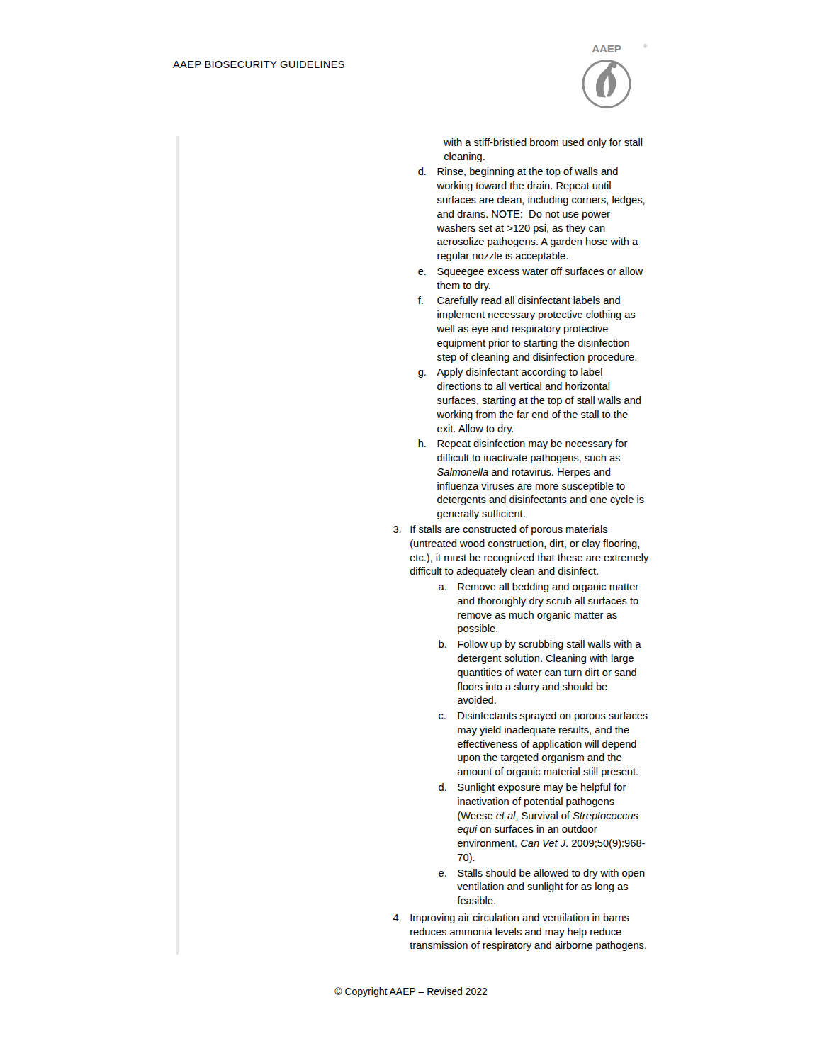AAEP BIOSECURITY GUIDELINES
AAEP ®
with a stiff-bristled broom used only for stall cleaning.
d. Rinse, beginning at the top of walls and working toward the drain. Repeat until surfaces are clean, including corners, ledges, and drains. NOTE: Do not use power washers set at >120 psi, as they can aerosolize pathogens. A garden hose with a regular nozzle is acceptable.
e. Squeegee excess water off surfaces or allow them to dry.
f. Carefully read all disinfectant labels and implement necessary protective clothing as well as eye and respiratory protective equipment prior to starting the disinfection step of cleaning and disinfection procedure.
g. Apply disinfectant according to label directions to all vertical and horizontal surfaces, starting at the top of stall walls and working from the far end of the stall to the exit. Allow to dry.
h. Repeat disinfection may be necessary for difficult to inactivate pathogens, such as Salmonella and rotavirus. Herpes and influenza viruses are more susceptible to detergents and disinfectants and one cycle is generally sufficient.
3. If stalls are constructed of porous materials (untreated wood construction, dirt, or clay flooring, etc.), it must be recognized that these are extremely difficult to adequately clean and disinfect.
a. Remove all bedding and organic matter and thoroughly dry scrub all surfaces to remove as much organic matter as possible.
b. Follow up by scrubbing stall walls with a detergent solution. Cleaning with large quantities of water can turn dirt or sand floors into a slurry and should be avoided.
c. Disinfectants sprayed on porous surfaces may yield inadequate results, and the effectiveness of application will depend upon the targeted organism and the amount of organic material still present.
d. Sunlight exposure may be helpful for inactivation of potential pathogens (Weese et al, Survival of Streptococcus equi on surfaces in an outdoor environment. Can Vet J. 2009;50(9):968-70).
e. Stalls should be allowed to dry with open ventilation and sunlight for as long as feasible.
4. Improving air circulation and ventilation in barns reduces ammonia levels and may help reduce transmission of respiratory and airborne pathogens.
© Copyright AAEP – Revised 2022